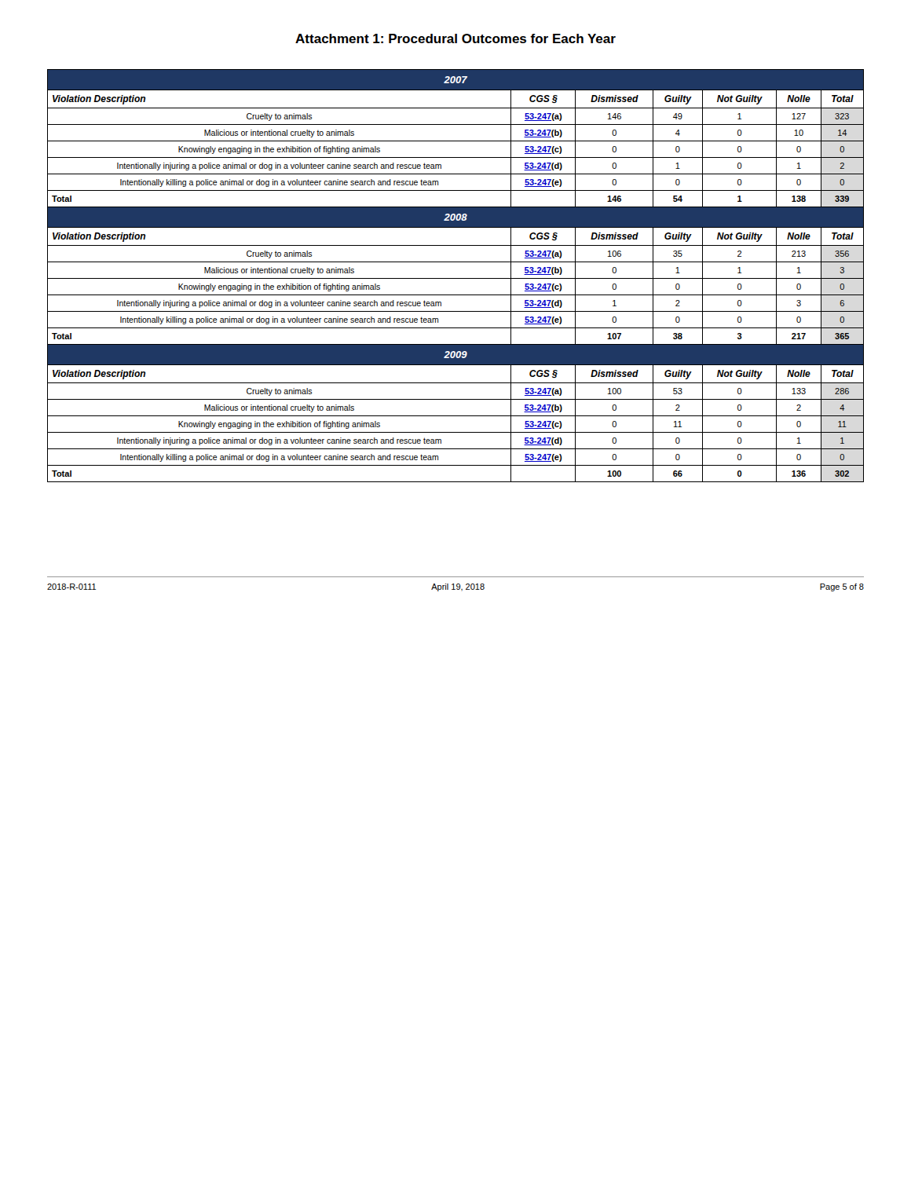Attachment 1: Procedural Outcomes for Each Year
| 2007 |
| Violation Description | CGS § | Dismissed | Guilty | Not Guilty | Nolle | Total |
| Cruelty to animals | 53-247 (a) | 146 | 49 | 1 | 127 | 323 |
| Malicious or intentional cruelty to animals | 53-247 (b) | 0 | 4 | 0 | 10 | 14 |
| Knowingly engaging in the exhibition of fighting animals | 53-247 (c) | 0 | 0 | 0 | 0 | 0 |
| Intentionally injuring a police animal or dog in a volunteer canine search and rescue team | 53-247 (d) | 0 | 1 | 0 | 1 | 2 |
| Intentionally killing a police animal or dog in a volunteer canine search and rescue team | 53-247 (e) | 0 | 0 | 0 | 0 | 0 |
| Total | | 146 | 54 | 1 | 138 | 339 |
| 2008 |
| Violation Description | CGS § | Dismissed | Guilty | Not Guilty | Nolle | Total |
| Cruelty to animals | 53-247 (a) | 106 | 35 | 2 | 213 | 356 |
| Malicious or intentional cruelty to animals | 53-247 (b) | 0 | 1 | 1 | 1 | 3 |
| Knowingly engaging in the exhibition of fighting animals | 53-247 (c) | 0 | 0 | 0 | 0 | 0 |
| Intentionally injuring a police animal or dog in a volunteer canine search and rescue team | 53-247 (d) | 1 | 2 | 0 | 3 | 6 |
| Intentionally killing a police animal or dog in a volunteer canine search and rescue team | 53-247 (e) | 0 | 0 | 0 | 0 | 0 |
| Total | | 107 | 38 | 3 | 217 | 365 |
| 2009 |
| Violation Description | CGS § | Dismissed | Guilty | Not Guilty | Nolle | Total |
| Cruelty to animals | 53-247 (a) | 100 | 53 | 0 | 133 | 286 |
| Malicious or intentional cruelty to animals | 53-247 (b) | 0 | 2 | 0 | 2 | 4 |
| Knowingly engaging in the exhibition of fighting animals | 53-247 (c) | 0 | 11 | 0 | 0 | 11 |
| Intentionally injuring a police animal or dog in a volunteer canine search and rescue team | 53-247 (d) | 0 | 0 | 0 | 1 | 1 |
| Intentionally killing a police animal or dog in a volunteer canine search and rescue team | 53-247 (e) | 0 | 0 | 0 | 0 | 0 |
| Total | | 100 | 66 | 0 | 136 | 302 |
2018-R-0111 April 19, 2018 Page 5 of 8